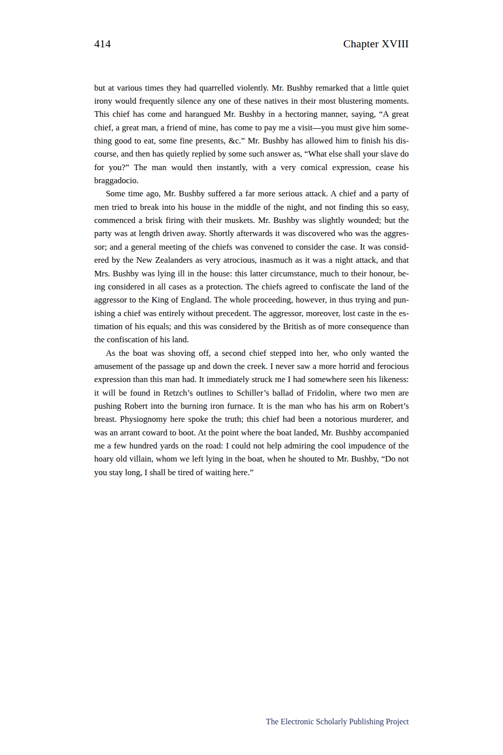414 Chapter XVIII
but at various times they had quarrelled violently. Mr. Bushby remarked that a little quiet irony would frequently silence any one of these natives in their most blustering moments. This chief has come and harangued Mr. Bushby in a hectoring manner, saying, “A great chief, a great man, a friend of mine, has come to pay me a visit—you must give him something good to eat, some fine presents, &c.” Mr. Bushby has allowed him to finish his discourse, and then has quietly replied by some such answer as, “What else shall your slave do for you?” The man would then instantly, with a very comical expression, cease his braggadocio.
Some time ago, Mr. Bushby suffered a far more serious attack. A chief and a party of men tried to break into his house in the middle of the night, and not finding this so easy, commenced a brisk firing with their muskets. Mr. Bushby was slightly wounded; but the party was at length driven away. Shortly afterwards it was discovered who was the aggressor; and a general meeting of the chiefs was convened to consider the case. It was considered by the New Zealanders as very atrocious, inasmuch as it was a night attack, and that Mrs. Bushby was lying ill in the house: this latter circumstance, much to their honour, being considered in all cases as a protection. The chiefs agreed to confiscate the land of the aggressor to the King of England. The whole proceeding, however, in thus trying and punishing a chief was entirely without precedent. The aggressor, moreover, lost caste in the estimation of his equals; and this was considered by the British as of more consequence than the confiscation of his land.
As the boat was shoving off, a second chief stepped into her, who only wanted the amusement of the passage up and down the creek. I never saw a more horrid and ferocious expression than this man had. It immediately struck me I had somewhere seen his likeness: it will be found in Retzch’s outlines to Schiller’s ballad of Fridolin, where two men are pushing Robert into the burning iron furnace. It is the man who has his arm on Robert’s breast. Physiognomy here spoke the truth; this chief had been a notorious murderer, and was an arrant coward to boot. At the point where the boat landed, Mr. Bushby accompanied me a few hundred yards on the road: I could not help admiring the cool impudence of the hoary old villain, whom we left lying in the boat, when he shouted to Mr. Bushby, “Do not you stay long, I shall be tired of waiting here.”
The Electronic Scholarly Publishing Project